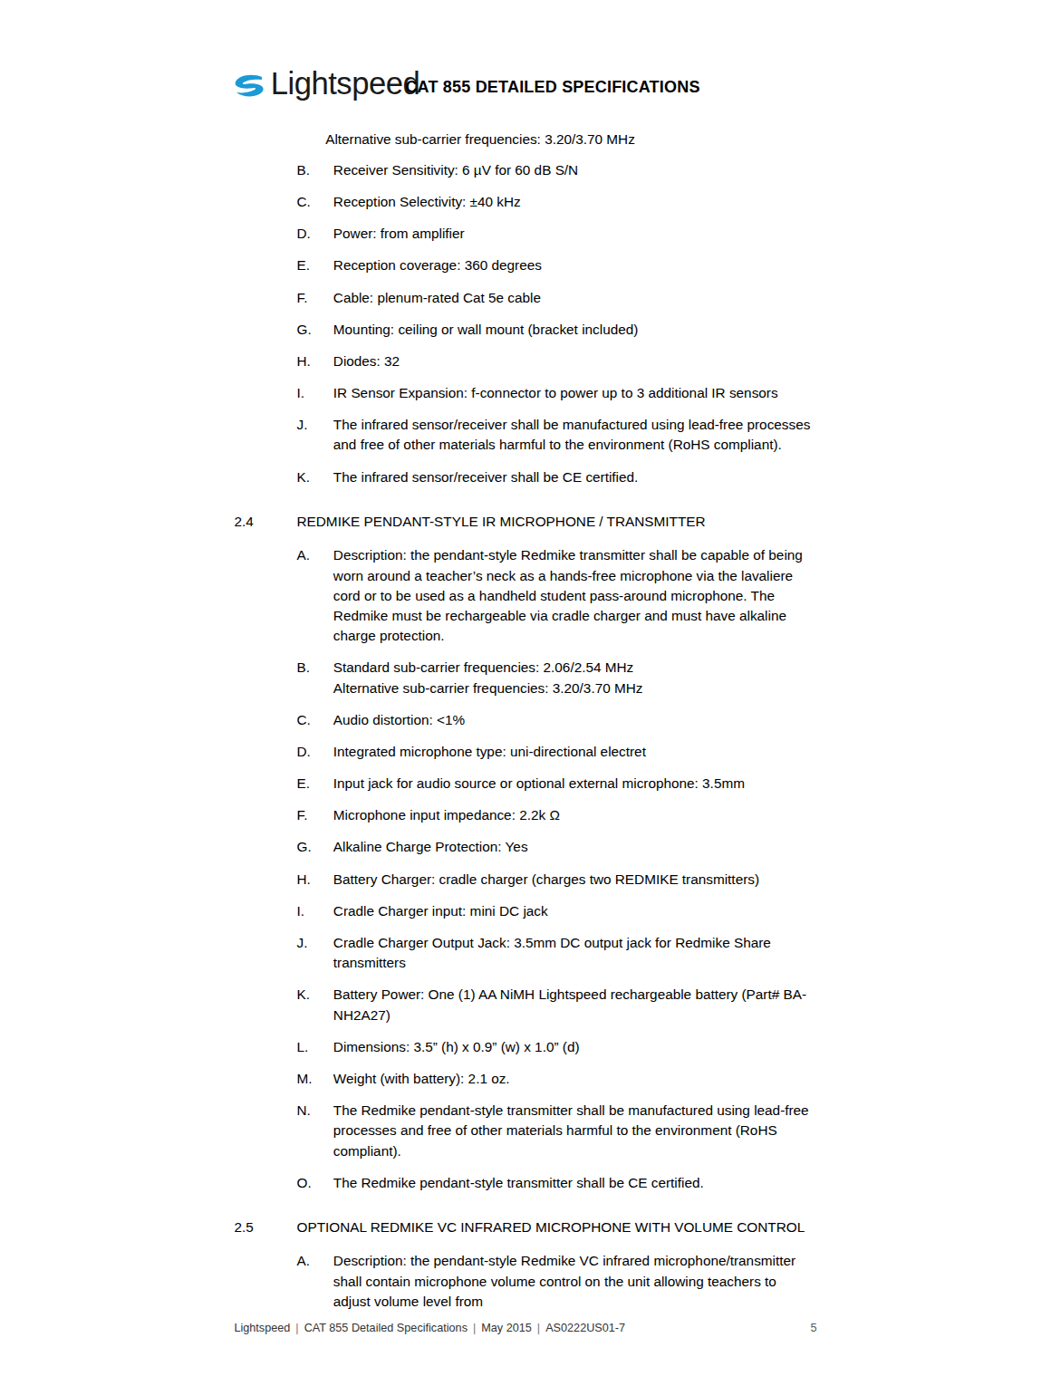Lightspeed
CAT 855 DETAILED SPECIFICATIONS
Alternative sub-carrier frequencies: 3.20/3.70 MHz
B. Receiver Sensitivity: 6 µV for 60 dB S/N
C. Reception Selectivity: ±40 kHz
D. Power: from amplifier
E. Reception coverage: 360 degrees
F. Cable: plenum-rated Cat 5e cable
G. Mounting: ceiling or wall mount (bracket included)
H. Diodes: 32
I. IR Sensor Expansion: f-connector to power up to 3 additional IR sensors
J. The infrared sensor/receiver shall be manufactured using lead-free processes and free of other materials harmful to the environment (RoHS compliant).
K. The infrared sensor/receiver shall be CE certified.
2.4 Redmike Pendant-Style IR Microphone / Transmitter
A. Description: the pendant-style Redmike transmitter shall be capable of being worn around a teacher’s neck as a hands-free microphone via the lavaliere cord or to be used as a handheld student pass-around microphone. The Redmike must be rechargeable via cradle charger and must have alkaline charge protection.
B. Standard sub-carrier frequencies: 2.06/2.54 MHzAlternative sub-carrier frequencies: 3.20/3.70 MHz
C. Audio distortion: <1%
D. Integrated microphone type: uni-directional electret
E. Input jack for audio source or optional external microphone: 3.5mm
F. Microphone input impedance: 2.2k Ω
G. Alkaline Charge Protection: Yes
H. Battery Charger: cradle charger (charges two REDMIKE transmitters)
I. Cradle Charger input: mini DC jack
J. Cradle Charger Output Jack: 3.5mm DC output jack for Redmike Share transmitters
K. Battery Power: One (1) AA NiMH Lightspeed rechargeable battery (Part# BA-NH2A27)
L. Dimensions: 3.5” (h) x 0.9” (w) x 1.0” (d)
M. Weight (with battery): 2.1 oz.
N. The Redmike pendant-style transmitter shall be manufactured using lead-free processes and free of other materials harmful to the environment (RoHS compliant).
O. The Redmike pendant-style transmitter shall be CE certified.
2.5 Optional Redmike VC Infrared Microphone with Volume Control
A. Description: the pendant-style Redmike VC infrared microphone/transmitter shall contain microphone volume control on the unit allowing teachers to adjust volume level from
Lightspeed|CAT 855 Detailed Specifications|May 2015|AS0222US01-7 5